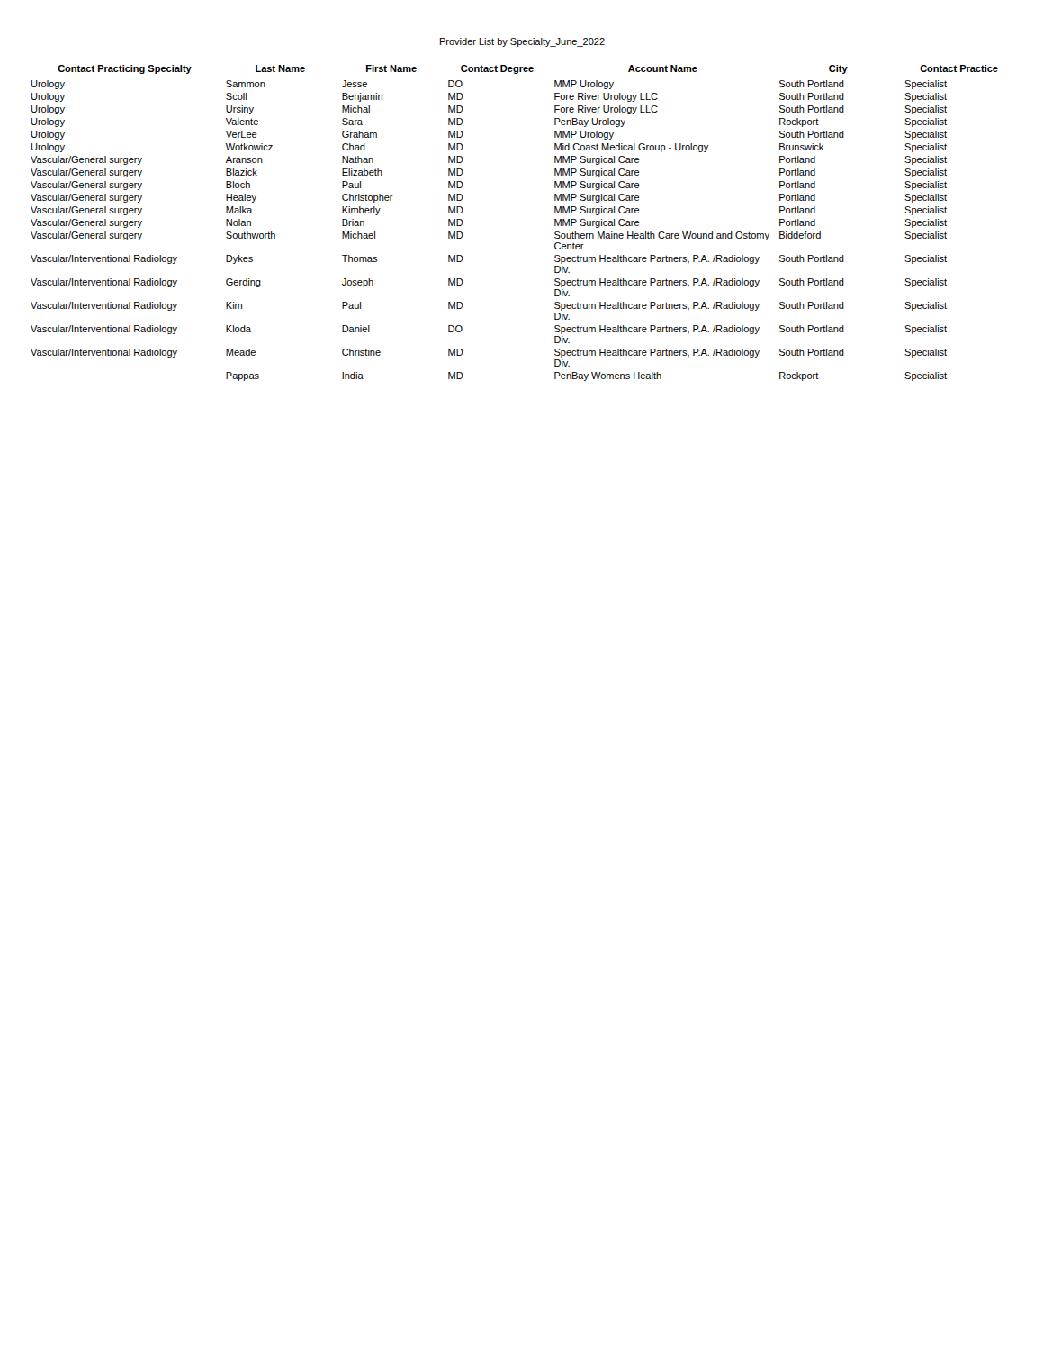Provider List by Specialty_June_2022
| Contact Practicing Specialty | Last Name | First Name | Contact Degree | Account Name | City | Contact Practice |
| --- | --- | --- | --- | --- | --- | --- |
| Urology | Sammon | Jesse | DO | MMP Urology | South Portland | Specialist |
| Urology | Scoll | Benjamin | MD | Fore River Urology LLC | South Portland | Specialist |
| Urology | Ursiny | Michal | MD | Fore River Urology LLC | South Portland | Specialist |
| Urology | Valente | Sara | MD | PenBay Urology | Rockport | Specialist |
| Urology | VerLee | Graham | MD | MMP Urology | South Portland | Specialist |
| Urology | Wotkowicz | Chad | MD | Mid Coast Medical Group - Urology | Brunswick | Specialist |
| Vascular/General surgery | Aranson | Nathan | MD | MMP Surgical Care | Portland | Specialist |
| Vascular/General surgery | Blazick | Elizabeth | MD | MMP Surgical Care | Portland | Specialist |
| Vascular/General surgery | Bloch | Paul | MD | MMP Surgical Care | Portland | Specialist |
| Vascular/General surgery | Healey | Christopher | MD | MMP Surgical Care | Portland | Specialist |
| Vascular/General surgery | Malka | Kimberly | MD | MMP Surgical Care | Portland | Specialist |
| Vascular/General surgery | Nolan | Brian | MD | MMP Surgical Care | Portland | Specialist |
| Vascular/General surgery | Southworth | Michael | MD | Southern Maine Health Care Wound and Ostomy Center | Biddeford | Specialist |
| Vascular/Interventional Radiology | Dykes | Thomas | MD | Spectrum Healthcare Partners, P.A. /Radiology Div. | South Portland | Specialist |
| Vascular/Interventional Radiology | Gerding | Joseph | MD | Spectrum Healthcare Partners, P.A. /Radiology Div. | South Portland | Specialist |
| Vascular/Interventional Radiology | Kim | Paul | MD | Spectrum Healthcare Partners, P.A. /Radiology Div. | South Portland | Specialist |
| Vascular/Interventional Radiology | Kloda | Daniel | DO | Spectrum Healthcare Partners, P.A. /Radiology Div. | South Portland | Specialist |
| Vascular/Interventional Radiology | Meade | Christine | MD | Spectrum Healthcare Partners, P.A. /Radiology Div. | South Portland | Specialist |
| | Pappas | India | MD | PenBay Womens Health | Rockport | Specialist |